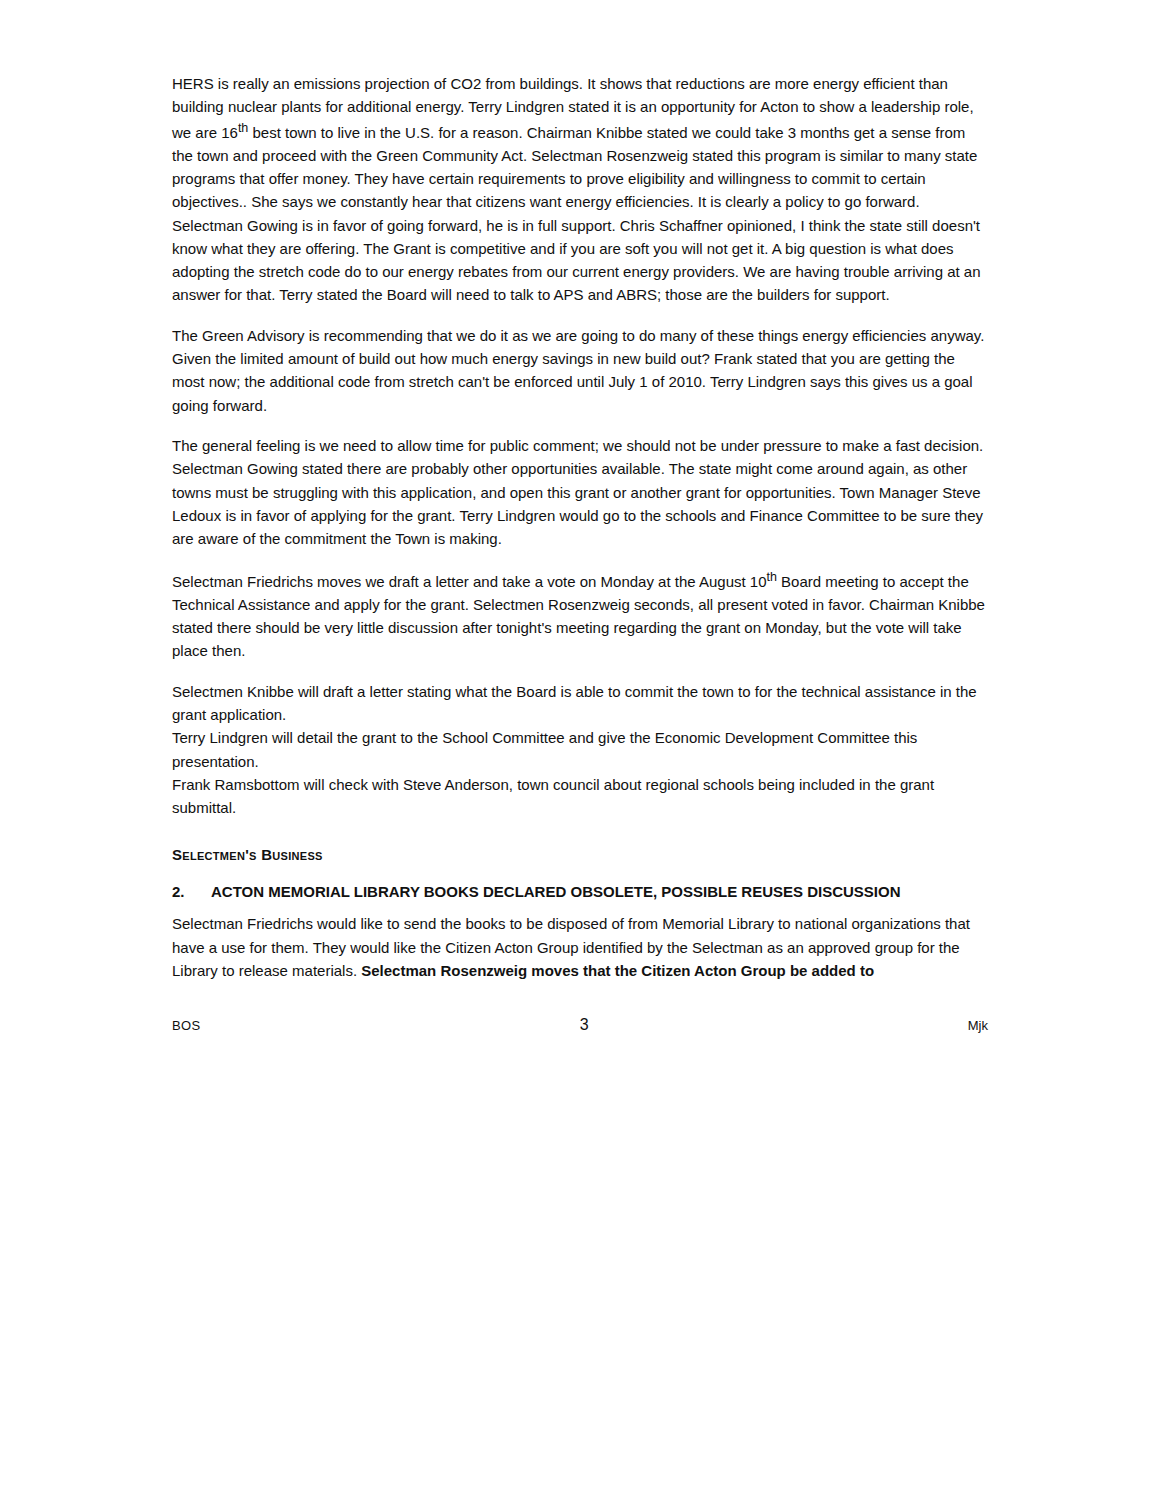HERS is really an emissions projection of CO2 from buildings. It shows that reductions are more energy efficient than building nuclear plants for additional energy. Terry Lindgren stated it is an opportunity for Acton to show a leadership role, we are 16th best town to live in the U.S. for a reason. Chairman Knibbe stated we could take 3 months get a sense from the town and proceed with the Green Community Act. Selectman Rosenzweig stated this program is similar to many state programs that offer money. They have certain requirements to prove eligibility and willingness to commit to certain objectives.. She says we constantly hear that citizens want energy efficiencies. It is clearly a policy to go forward. Selectman Gowing is in favor of going forward, he is in full support. Chris Schaffner opinioned, I think the state still doesn't know what they are offering. The Grant is competitive and if you are soft you will not get it. A big question is what does adopting the stretch code do to our energy rebates from our current energy providers. We are having trouble arriving at an answer for that. Terry stated the Board will need to talk to APS and ABRS; those are the builders for support.
The Green Advisory is recommending that we do it as we are going to do many of these things energy efficiencies anyway. Given the limited amount of build out how much energy savings in new build out? Frank stated that you are getting the most now; the additional code from stretch can't be enforced until July 1 of 2010. Terry Lindgren says this gives us a goal going forward.
The general feeling is we need to allow time for public comment; we should not be under pressure to make a fast decision. Selectman Gowing stated there are probably other opportunities available. The state might come around again, as other towns must be struggling with this application, and open this grant or another grant for opportunities. Town Manager Steve Ledoux is in favor of applying for the grant. Terry Lindgren would go to the schools and Finance Committee to be sure they are aware of the commitment the Town is making.
Selectman Friedrichs moves we draft a letter and take a vote on Monday at the August 10th Board meeting to accept the Technical Assistance and apply for the grant. Selectmen Rosenzweig seconds, all present voted in favor. Chairman Knibbe stated there should be very little discussion after tonight's meeting regarding the grant on Monday, but the vote will take place then.
Selectmen Knibbe will draft a letter stating what the Board is able to commit the town to for the technical assistance in the grant application.
Terry Lindgren will detail the grant to the School Committee and give the Economic Development Committee this presentation.
Frank Ramsbottom will check with Steve Anderson, town council about regional schools being included in the grant submittal.
Selectmen's Business
2. ACTON MEMORIAL LIBRARY BOOKS DECLARED OBSOLETE, POSSIBLE REUSES DISCUSSION
Selectman Friedrichs would like to send the books to be disposed of from Memorial Library to national organizations that have a use for them. They would like the Citizen Acton Group identified by the Selectman as an approved group for the Library to release materials. Selectman Rosenzweig moves that the Citizen Acton Group be added to
BOS 3 Mjk